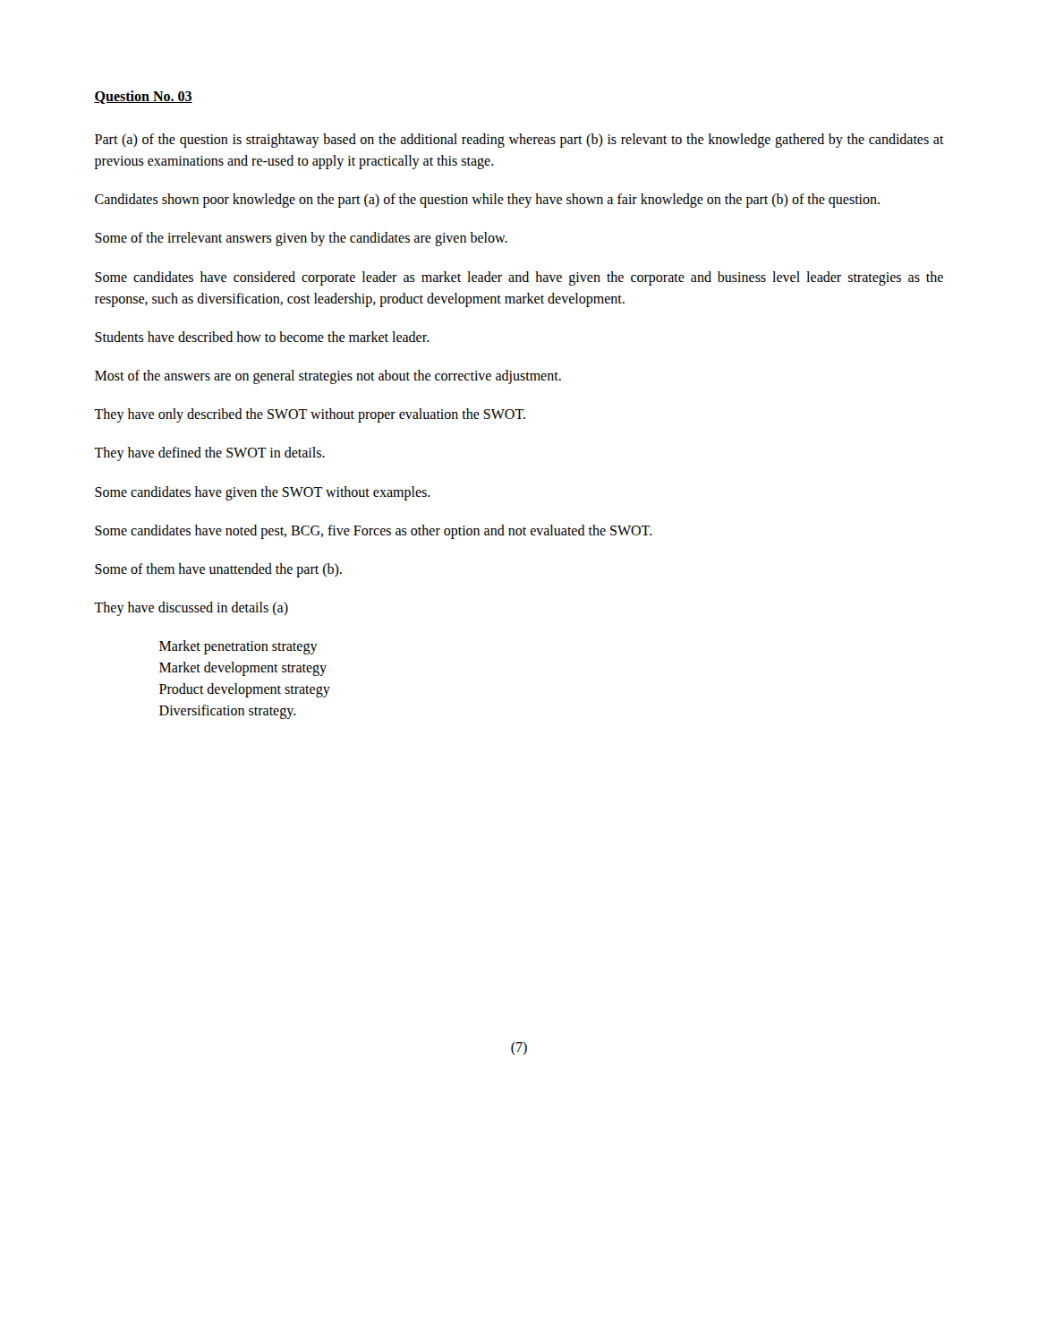Question No. 03
Part (a) of the question is straightaway based on the additional reading whereas part (b) is relevant to the knowledge gathered by the candidates at previous examinations and re-used to apply it practically at this stage.
Candidates shown poor knowledge on the part (a) of the question while they have shown a fair knowledge on the part (b) of the question.
Some of the irrelevant answers given by the candidates are given below.
Some candidates have considered corporate leader as market leader and have given the corporate and business level leader strategies as the response, such as diversification, cost leadership, product development market development.
Students have described how to become the market leader.
Most of the answers are on general strategies not about the corrective adjustment.
They have only described the SWOT without proper evaluation the SWOT.
They have defined the SWOT in details.
Some candidates have given the SWOT without examples.
Some candidates have noted pest, BCG, five Forces as other option and not evaluated the SWOT.
Some of them have unattended the part (b).
They have discussed in details (a)
Market penetration strategy
Market development strategy
Product development strategy
Diversification strategy.
(7)